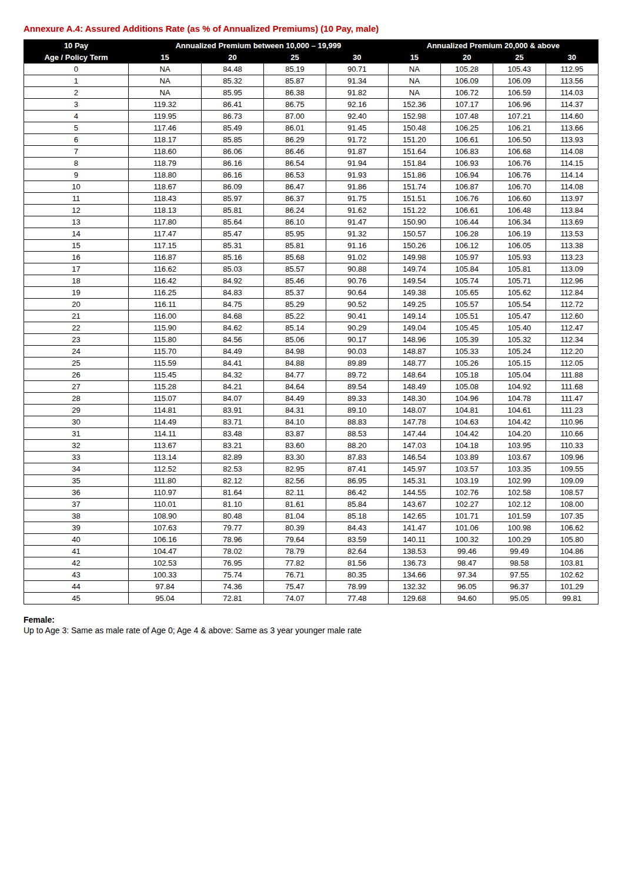Annexure A.4: Assured Additions Rate (as % of Annualized Premiums) (10 Pay, male)
| 10 Pay | Annualized Premium between 10,000 – 19,999 | Annualized Premium 20,000 & above |
| --- | --- | --- |
| Age / Policy Term | 15 | 20 | 25 | 30 | 15 | 20 | 25 | 30 |
| 0 | NA | 84.48 | 85.19 | 90.71 | NA | 105.28 | 105.43 | 112.95 |
| 1 | NA | 85.32 | 85.87 | 91.34 | NA | 106.09 | 106.09 | 113.56 |
| 2 | NA | 85.95 | 86.38 | 91.82 | NA | 106.72 | 106.59 | 114.03 |
| 3 | 119.32 | 86.41 | 86.75 | 92.16 | 152.36 | 107.17 | 106.96 | 114.37 |
| 4 | 119.95 | 86.73 | 87.00 | 92.40 | 152.98 | 107.48 | 107.21 | 114.60 |
| 5 | 117.46 | 85.49 | 86.01 | 91.45 | 150.48 | 106.25 | 106.21 | 113.66 |
| 6 | 118.17 | 85.85 | 86.29 | 91.72 | 151.20 | 106.61 | 106.50 | 113.93 |
| 7 | 118.60 | 86.06 | 86.46 | 91.87 | 151.64 | 106.83 | 106.68 | 114.08 |
| 8 | 118.79 | 86.16 | 86.54 | 91.94 | 151.84 | 106.93 | 106.76 | 114.15 |
| 9 | 118.80 | 86.16 | 86.53 | 91.93 | 151.86 | 106.94 | 106.76 | 114.14 |
| 10 | 118.67 | 86.09 | 86.47 | 91.86 | 151.74 | 106.87 | 106.70 | 114.08 |
| 11 | 118.43 | 85.97 | 86.37 | 91.75 | 151.51 | 106.76 | 106.60 | 113.97 |
| 12 | 118.13 | 85.81 | 86.24 | 91.62 | 151.22 | 106.61 | 106.48 | 113.84 |
| 13 | 117.80 | 85.64 | 86.10 | 91.47 | 150.90 | 106.44 | 106.34 | 113.69 |
| 14 | 117.47 | 85.47 | 85.95 | 91.32 | 150.57 | 106.28 | 106.19 | 113.53 |
| 15 | 117.15 | 85.31 | 85.81 | 91.16 | 150.26 | 106.12 | 106.05 | 113.38 |
| 16 | 116.87 | 85.16 | 85.68 | 91.02 | 149.98 | 105.97 | 105.93 | 113.23 |
| 17 | 116.62 | 85.03 | 85.57 | 90.88 | 149.74 | 105.84 | 105.81 | 113.09 |
| 18 | 116.42 | 84.92 | 85.46 | 90.76 | 149.54 | 105.74 | 105.71 | 112.96 |
| 19 | 116.25 | 84.83 | 85.37 | 90.64 | 149.38 | 105.65 | 105.62 | 112.84 |
| 20 | 116.11 | 84.75 | 85.29 | 90.52 | 149.25 | 105.57 | 105.54 | 112.72 |
| 21 | 116.00 | 84.68 | 85.22 | 90.41 | 149.14 | 105.51 | 105.47 | 112.60 |
| 22 | 115.90 | 84.62 | 85.14 | 90.29 | 149.04 | 105.45 | 105.40 | 112.47 |
| 23 | 115.80 | 84.56 | 85.06 | 90.17 | 148.96 | 105.39 | 105.32 | 112.34 |
| 24 | 115.70 | 84.49 | 84.98 | 90.03 | 148.87 | 105.33 | 105.24 | 112.20 |
| 25 | 115.59 | 84.41 | 84.88 | 89.89 | 148.77 | 105.26 | 105.15 | 112.05 |
| 26 | 115.45 | 84.32 | 84.77 | 89.72 | 148.64 | 105.18 | 105.04 | 111.88 |
| 27 | 115.28 | 84.21 | 84.64 | 89.54 | 148.49 | 105.08 | 104.92 | 111.68 |
| 28 | 115.07 | 84.07 | 84.49 | 89.33 | 148.30 | 104.96 | 104.78 | 111.47 |
| 29 | 114.81 | 83.91 | 84.31 | 89.10 | 148.07 | 104.81 | 104.61 | 111.23 |
| 30 | 114.49 | 83.71 | 84.10 | 88.83 | 147.78 | 104.63 | 104.42 | 110.96 |
| 31 | 114.11 | 83.48 | 83.87 | 88.53 | 147.44 | 104.42 | 104.20 | 110.66 |
| 32 | 113.67 | 83.21 | 83.60 | 88.20 | 147.03 | 104.18 | 103.95 | 110.33 |
| 33 | 113.14 | 82.89 | 83.30 | 87.83 | 146.54 | 103.89 | 103.67 | 109.96 |
| 34 | 112.52 | 82.53 | 82.95 | 87.41 | 145.97 | 103.57 | 103.35 | 109.55 |
| 35 | 111.80 | 82.12 | 82.56 | 86.95 | 145.31 | 103.19 | 102.99 | 109.09 |
| 36 | 110.97 | 81.64 | 82.11 | 86.42 | 144.55 | 102.76 | 102.58 | 108.57 |
| 37 | 110.01 | 81.10 | 81.61 | 85.84 | 143.67 | 102.27 | 102.12 | 108.00 |
| 38 | 108.90 | 80.48 | 81.04 | 85.18 | 142.65 | 101.71 | 101.59 | 107.35 |
| 39 | 107.63 | 79.77 | 80.39 | 84.43 | 141.47 | 101.06 | 100.98 | 106.62 |
| 40 | 106.16 | 78.96 | 79.64 | 83.59 | 140.11 | 100.32 | 100.29 | 105.80 |
| 41 | 104.47 | 78.02 | 78.79 | 82.64 | 138.53 | 99.46 | 99.49 | 104.86 |
| 42 | 102.53 | 76.95 | 77.82 | 81.56 | 136.73 | 98.47 | 98.58 | 103.81 |
| 43 | 100.33 | 75.74 | 76.71 | 80.35 | 134.66 | 97.34 | 97.55 | 102.62 |
| 44 | 97.84 | 74.36 | 75.47 | 78.99 | 132.32 | 96.05 | 96.37 | 101.29 |
| 45 | 95.04 | 72.81 | 74.07 | 77.48 | 129.68 | 94.60 | 95.05 | 99.81 |
Female:
Up to Age 3: Same as male rate of Age 0; Age 4 & above: Same as 3 year younger male rate